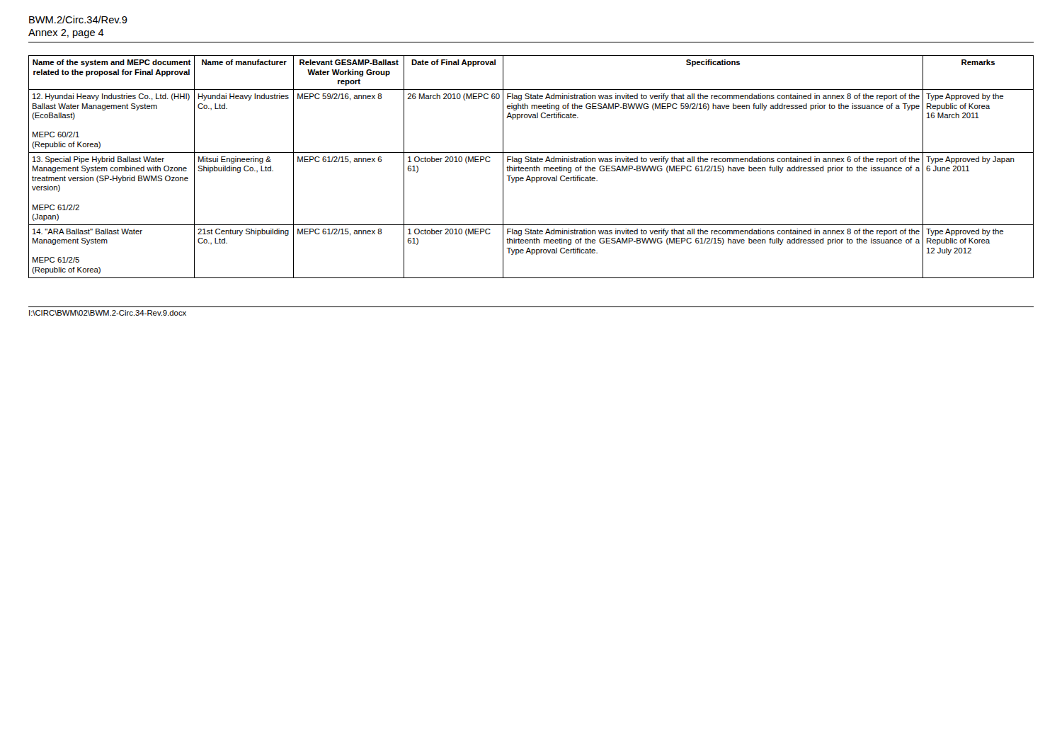BWM.2/Circ.34/Rev.9
Annex 2, page 4
| Name of the system and MEPC document related to the proposal for Final Approval | Name of manufacturer | Relevant GESAMP-Ballast Water Working Group report | Date of Final Approval | Specifications | Remarks |
| --- | --- | --- | --- | --- | --- |
| 12. Hyundai Heavy Industries Co., Ltd. (HHI) Ballast Water Management System (EcoBallast) MEPC 60/2/1 (Republic of Korea) | Hyundai Heavy Industries Co., Ltd. | MEPC 59/2/16, annex 8 | 26 March 2010 (MEPC 60 | Flag State Administration was invited to verify that all the recommendations contained in annex 8 of the report of the eighth meeting of the GESAMP-BWWG (MEPC 59/2/16) have been fully addressed prior to the issuance of a Type Approval Certificate. | Type Approved by the Republic of Korea 16 March 2011 |
| 13. Special Pipe Hybrid Ballast Water Management System combined with Ozone treatment version (SP-Hybrid BWMS Ozone version) MEPC 61/2/2 (Japan) | Mitsui Engineering & Shipbuilding Co., Ltd. | MEPC 61/2/15, annex 6 | 1 October 2010 (MEPC 61) | Flag State Administration was invited to verify that all the recommendations contained in annex 6 of the report of the thirteenth meeting of the GESAMP-BWWG (MEPC 61/2/15) have been fully addressed prior to the issuance of a Type Approval Certificate. | Type Approved by Japan 6 June 2011 |
| 14. "ARA Ballast" Ballast Water Management System MEPC 61/2/5 (Republic of Korea) | 21st Century Shipbuilding Co., Ltd. | MEPC 61/2/15, annex 8 | 1 October 2010 (MEPC 61) | Flag State Administration was invited to verify that all the recommendations contained in annex 8 of the report of the thirteenth meeting of the GESAMP-BWWG (MEPC 61/2/15) have been fully addressed prior to the issuance of a Type Approval Certificate. | Type Approved by the Republic of Korea 12 July 2012 |
I:\CIRC\BWM\02\BWM.2-Circ.34-Rev.9.docx